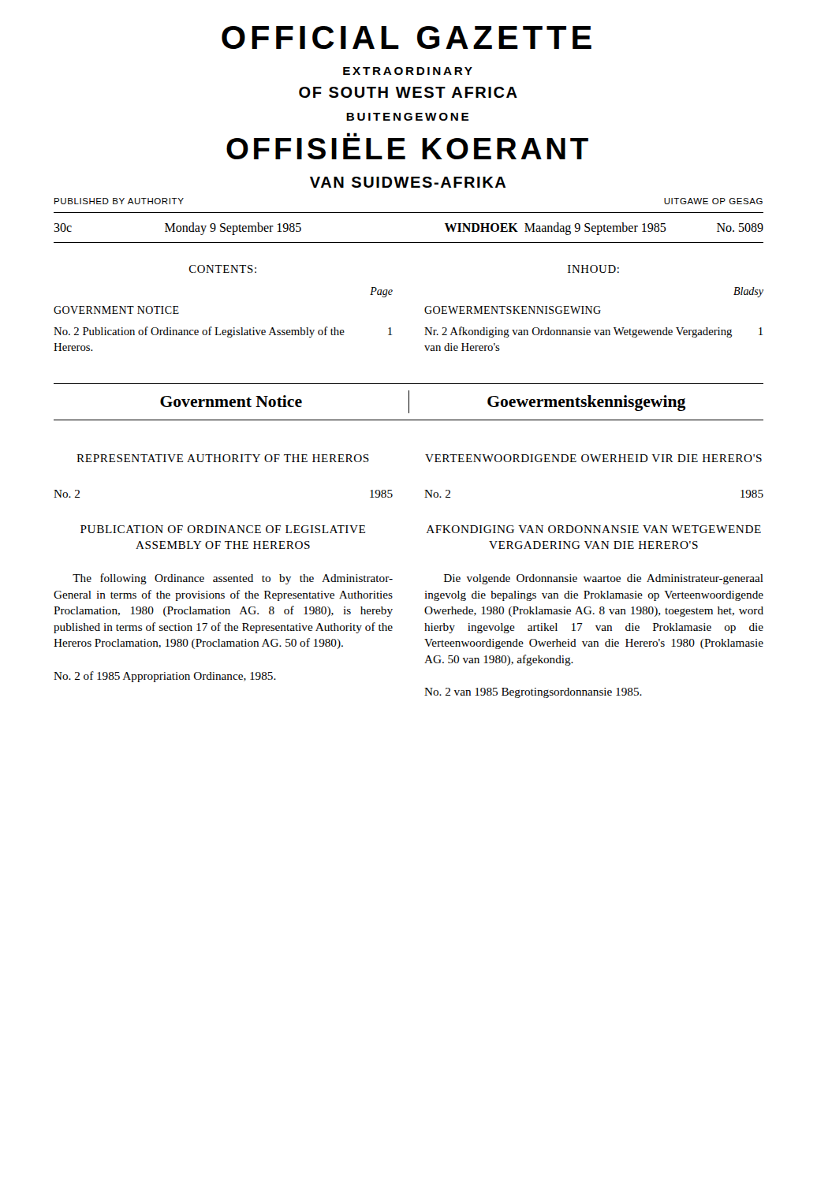OFFICIAL GAZETTE
EXTRAORDINARY
OF SOUTH WEST AFRICA
BUITENGEWONE
OFFISIËLE KOERANT
VAN SUIDWES-AFRIKA
PUBLISHED BY AUTHORITY UITGAWE OP GESAG
30c Monday 9 September 1985 WINDHOEK Maandag 9 September 1985 No. 5089
CONTENTS:
Page
GOVERNMENT NOTICE
No. 2 Publication of Ordinance of Legislative Assembly of the Hereros. 1
INHOUD:
Bladsy
GOEWERMENTSKENNISGEWING
Nr. 2 Afkondiging van Ordonnansie van Wetgewende Vergadering van die Herero's 1
Government Notice
Goewermentskennisgewing
REPRESENTATIVE AUTHORITY OF THE HEREROS
No. 2 1985
PUBLICATION OF ORDINANCE OF LEGISLATIVE ASSEMBLY OF THE HEREROS
The following Ordinance assented to by the Administrator-General in terms of the provisions of the Representative Authorities Proclamation, 1980 (Proclamation AG. 8 of 1980), is hereby published in terms of section 17 of the Representative Authority of the Hereros Proclamation, 1980 (Proclamation AG. 50 of 1980).
No. 2 of 1985 Appropriation Ordinance, 1985.
VERTEENWOORDIGENDE OWERHEID VIR DIE HERERO'S
No. 2 1985
AFKONDIGING VAN ORDONNANSIE VAN WETGEWENDE VERGADERING VAN DIE HERERO'S
Die volgende Ordonnansie waartoe die Administrateur-generaal ingevolg die bepalings van die Proklamasie op Verteenwoordigende Owerhede, 1980 (Proklamasie AG. 8 van 1980), toegestem het, word hierby ingevolge artikel 17 van die Proklamasie op die Verteenwoordigende Owerheid van die Herero's 1980 (Proklamasie AG. 50 van 1980), afgekondig.
No. 2 van 1985 Begrotingsordonnansie 1985.